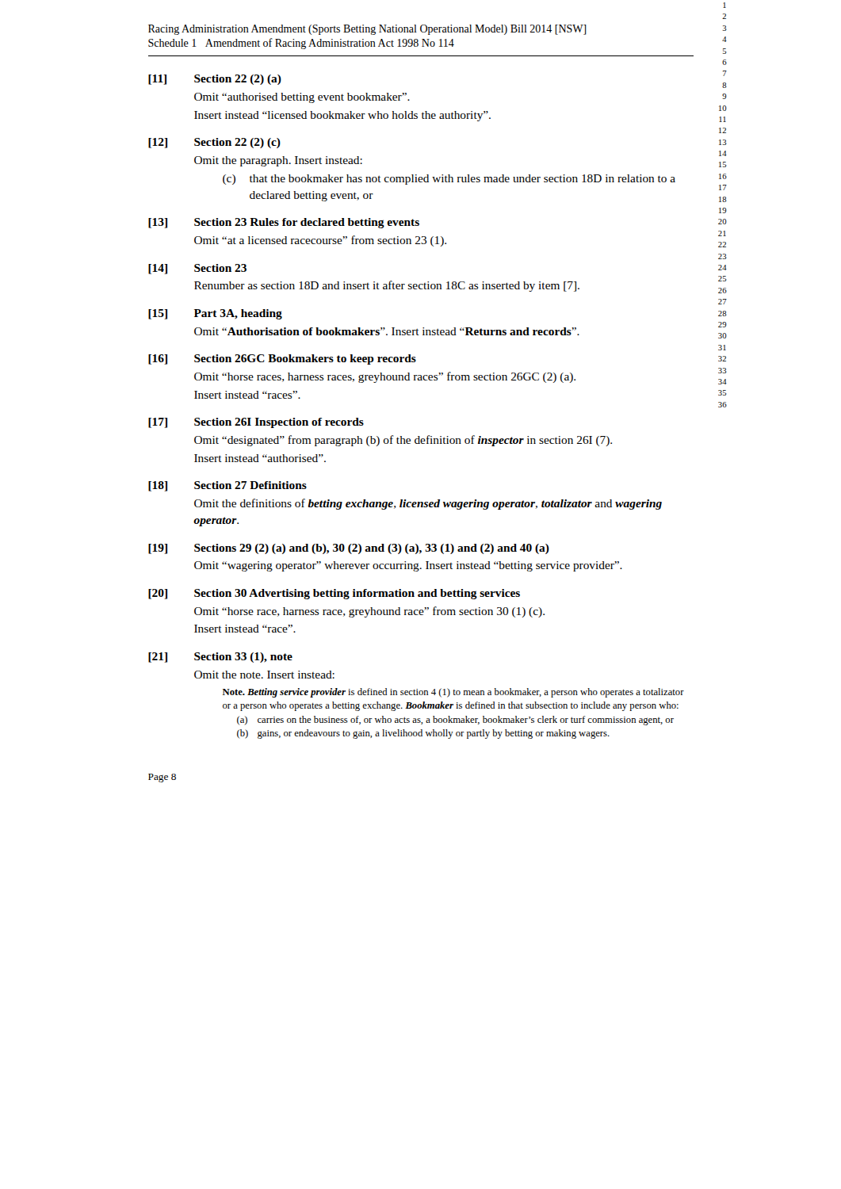Racing Administration Amendment (Sports Betting National Operational Model) Bill 2014 [NSW]
Schedule 1 Amendment of Racing Administration Act 1998 No 114
[11]
Section 22 (2) (a)
Omit “authorised betting event bookmaker”.
Insert instead “licensed bookmaker who holds the authority”.
[12]
Section 22 (2) (c)
Omit the paragraph. Insert instead:
(c)
that the bookmaker has not complied with rules made under section 18D in relation to a declared betting event, or
[13]
Section 23 Rules for declared betting events
Omit “at a licensed racecourse” from section 23 (1).
[14]
Section 23
Renumber as section 18D and insert it after section 18C as inserted by item [7].
[15]
Part 3A, heading
Omit “Authorisation of bookmakers”. Insert instead “Returns and records”.
[16]
Section 26GC Bookmakers to keep records
Omit “horse races, harness races, greyhound races” from section 26GC (2) (a).
Insert instead “races”.
[17]
Section 26I Inspection of records
Omit “designated” from paragraph (b) of the definition of inspector in section 26I (7).
Insert instead “authorised”.
[18]
Section 27 Definitions
Omit the definitions of betting exchange, licensed wagering operator, totalizator and wagering operator.
[19]
Sections 29 (2) (a) and (b), 30 (2) and (3) (a), 33 (1) and (2) and 40 (a)
Omit “wagering operator” wherever occurring. Insert instead “betting service provider”.
[20]
Section 30 Advertising betting information and betting services
Omit “horse race, harness race, greyhound race” from section 30 (1) (c).
Insert instead “race”.
[21]
Section 33 (1), note
Omit the note. Insert instead:
Note. Betting service provider is defined in section 4 (1) to mean a bookmaker, a person who operates a totalizator or a person who operates a betting exchange. Bookmaker is defined in that subsection to include any person who:
(a)
carries on the business of, or who acts as, a bookmaker, bookmaker’s clerk or turf commission agent, or
(b)
gains, or endeavours to gain, a livelihood wholly or partly by betting or making wagers.
1
2
3
4
5
6
7
8
9
10
11
12
13
14
15
16
17
18
19
20
21
22
23
24
25
26
27
28
29
30
31
32
33
34
35
36
Page 8